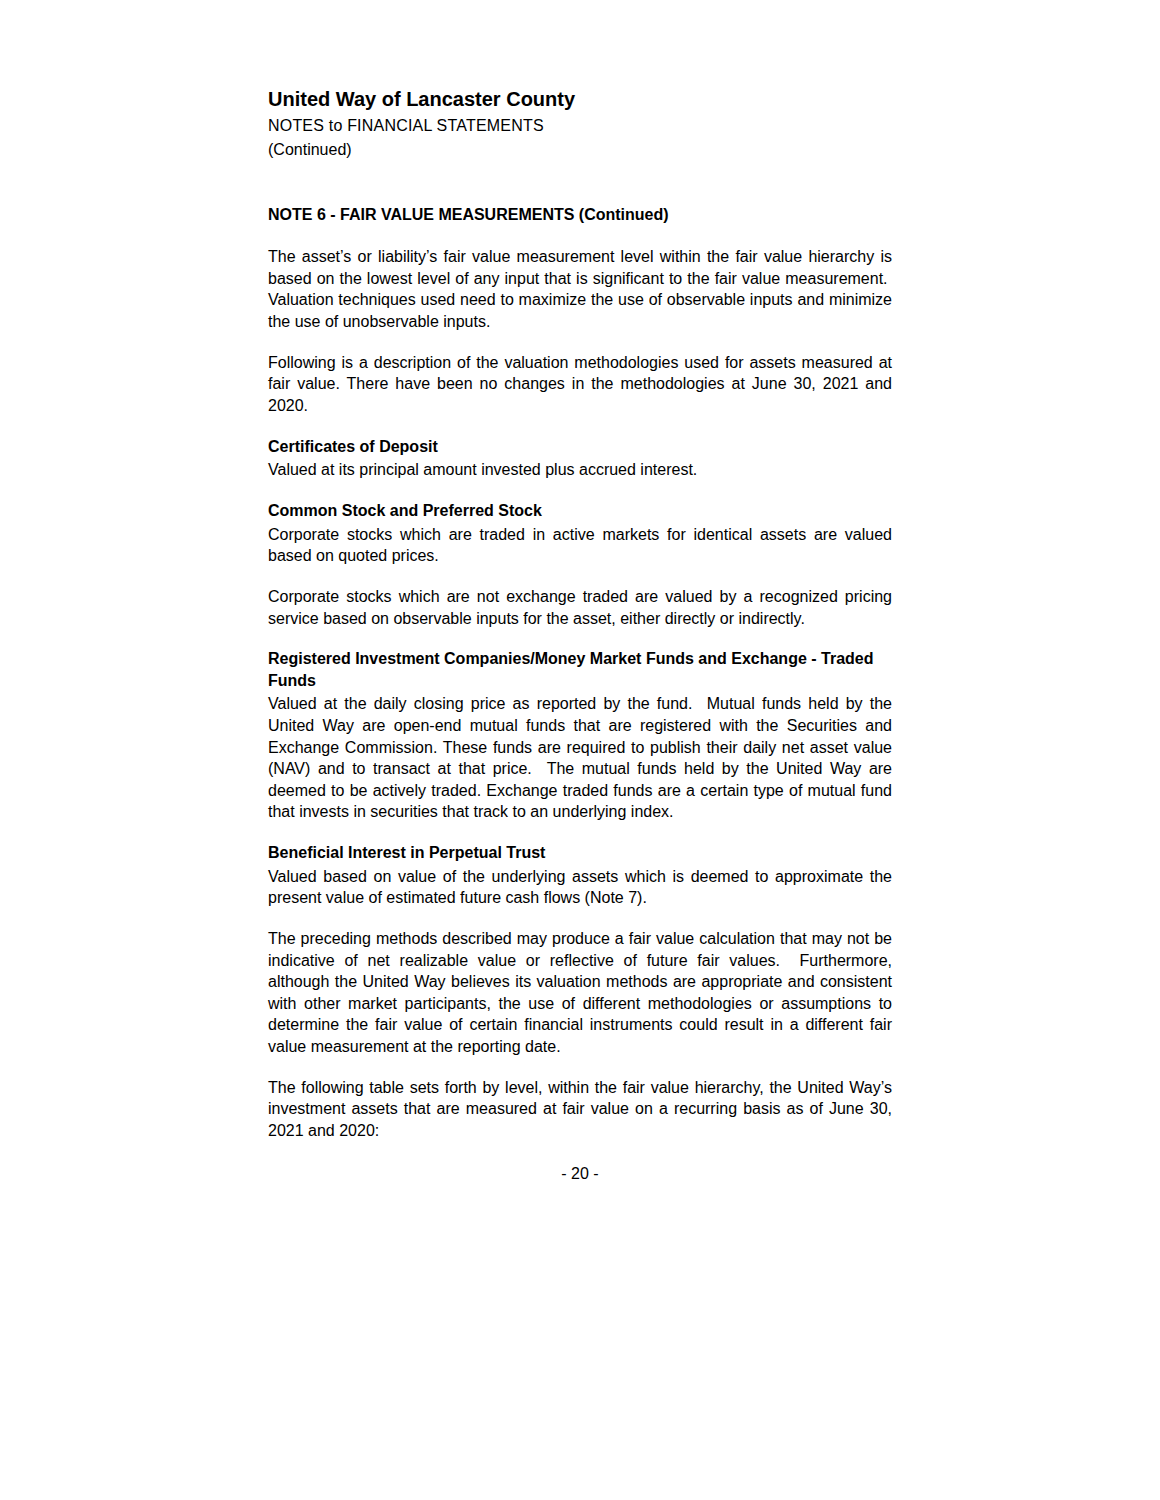United Way of Lancaster County
NOTES to FINANCIAL STATEMENTS
(Continued)
NOTE 6 - FAIR VALUE MEASUREMENTS (Continued)
The asset’s or liability’s fair value measurement level within the fair value hierarchy is based on the lowest level of any input that is significant to the fair value measurement. Valuation techniques used need to maximize the use of observable inputs and minimize the use of unobservable inputs.
Following is a description of the valuation methodologies used for assets measured at fair value. There have been no changes in the methodologies at June 30, 2021 and 2020.
Certificates of Deposit
Valued at its principal amount invested plus accrued interest.
Common Stock and Preferred Stock
Corporate stocks which are traded in active markets for identical assets are valued based on quoted prices.
Corporate stocks which are not exchange traded are valued by a recognized pricing service based on observable inputs for the asset, either directly or indirectly.
Registered Investment Companies/Money Market Funds and Exchange - Traded Funds
Valued at the daily closing price as reported by the fund. Mutual funds held by the United Way are open-end mutual funds that are registered with the Securities and Exchange Commission. These funds are required to publish their daily net asset value (NAV) and to transact at that price. The mutual funds held by the United Way are deemed to be actively traded. Exchange traded funds are a certain type of mutual fund that invests in securities that track to an underlying index.
Beneficial Interest in Perpetual Trust
Valued based on value of the underlying assets which is deemed to approximate the present value of estimated future cash flows (Note 7).
The preceding methods described may produce a fair value calculation that may not be indicative of net realizable value or reflective of future fair values. Furthermore, although the United Way believes its valuation methods are appropriate and consistent with other market participants, the use of different methodologies or assumptions to determine the fair value of certain financial instruments could result in a different fair value measurement at the reporting date.
The following table sets forth by level, within the fair value hierarchy, the United Way’s investment assets that are measured at fair value on a recurring basis as of June 30, 2021 and 2020:
- 20 -